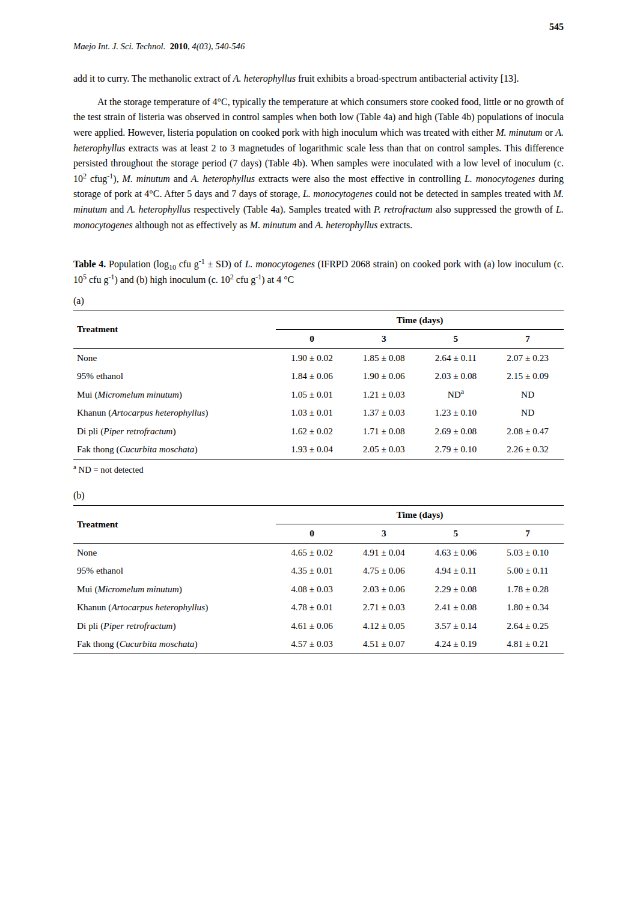545
Maejo Int. J. Sci. Technol. 2010, 4(03), 540-546
add it to curry. The methanolic extract of A. heterophyllus fruit exhibits a broad-spectrum antibacterial activity [13].
At the storage temperature of 4°C, typically the temperature at which consumers store cooked food, little or no growth of the test strain of listeria was observed in control samples when both low (Table 4a) and high (Table 4b) populations of inocula were applied. However, listeria population on cooked pork with high inoculum which was treated with either M. minutum or A. heterophyllus extracts was at least 2 to 3 magnetudes of logarithmic scale less than that on control samples. This difference persisted throughout the storage period (7 days) (Table 4b). When samples were inoculated with a low level of inoculum (c. 102 cfug-1), M. minutum and A. heterophyllus extracts were also the most effective in controlling L. monocytogenes during storage of pork at 4°C. After 5 days and 7 days of storage, L. monocytogenes could not be detected in samples treated with M. minutum and A. heterophyllus respectively (Table 4a). Samples treated with P. retrofractum also suppressed the growth of L. monocytogenes although not as effectively as M. minutum and A. heterophyllus extracts.
Table 4. Population (log10 cfu g-1 ± SD) of L. monocytogenes (IFRPD 2068 strain) on cooked pork with (a) low inoculum (c. 105 cfu g-1) and (b) high inoculum (c. 102 cfu g-1) at 4 °C
(a)
| Treatment | Time (days) |
| --- | --- |
| 0 | 3 | 5 | 7 |
| None | 1.90 ± 0.02 | 1.85 ± 0.08 | 2.64 ± 0.11 | 2.07 ± 0.23 |
| 95% ethanol | 1.84 ± 0.06 | 1.90 ± 0.06 | 2.03 ± 0.08 | 2.15 ± 0.09 |
| Mui ( Micromelum minutum ) | 1.05 ± 0.01 | 1.21 ± 0.03 | ND a | ND |
| Khanun ( Artocarpus heterophyllus ) | 1.03 ± 0.01 | 1.37 ± 0.03 | 1.23 ± 0.10 | ND |
| Di pli ( Piper retrofractum ) | 1.62 ± 0.02 | 1.71 ± 0.08 | 2.69 ± 0.08 | 2.08 ± 0.47 |
| Fak thong ( Cucurbita moschata ) | 1.93 ± 0.04 | 2.05 ± 0.03 | 2.79 ± 0.10 | 2.26 ± 0.32 |
a ND = not detected
(b)
| Treatment | Time (days) |
| --- | --- |
| 0 | 3 | 5 | 7 |
| None | 4.65 ± 0.02 | 4.91 ± 0.04 | 4.63 ± 0.06 | 5.03 ± 0.10 |
| 95% ethanol | 4.35 ± 0.01 | 4.75 ± 0.06 | 4.94 ± 0.11 | 5.00 ± 0.11 |
| Mui ( Micromelum minutum ) | 4.08 ± 0.03 | 2.03 ± 0.06 | 2.29 ± 0.08 | 1.78 ± 0.28 |
| Khanun ( Artocarpus heterophyllus ) | 4.78 ± 0.01 | 2.71 ± 0.03 | 2.41 ± 0.08 | 1.80 ± 0.34 |
| Di pli ( Piper retrofractum ) | 4.61 ± 0.06 | 4.12 ± 0.05 | 3.57 ± 0.14 | 2.64 ± 0.25 |
| Fak thong ( Cucurbita moschata ) | 4.57 ± 0.03 | 4.51 ± 0.07 | 4.24 ± 0.19 | 4.81 ± 0.21 |